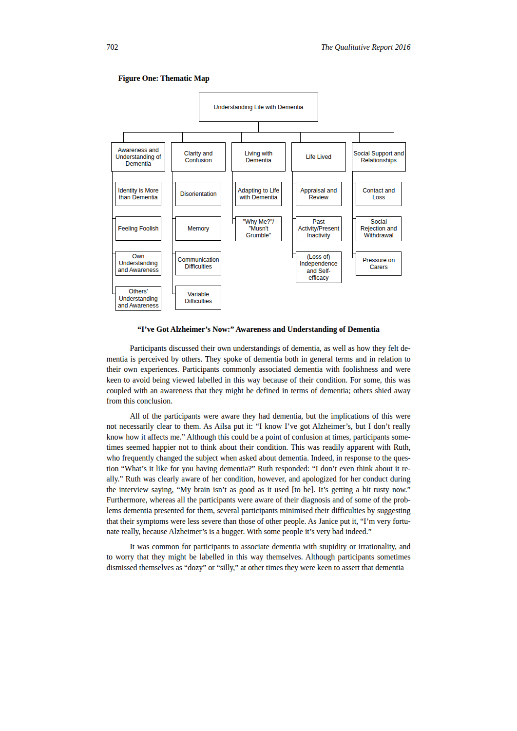702 The Qualitative Report 2016
Figure One: Thematic Map
Understanding Life with Dementia
Awareness and Understanding of Dementia
Identity is More than Dementia
Feeling Foolish
Own Understanding and Awareness
Others' Understanding and Awareness
Clarity and Confusion
Disorientation
Memory
Communication Difficulties
Variable Difficulties
Living with Dementia
Adapting to Life with Dementia
"Why Me?"/ "Musn't Grumble"
Life Lived
Appraisal and Review
Past Activity/Present Inactivity
(Loss of) Independence and Self-efficacy
Social Support and Relationships
Contact and Loss
Social Rejection and Withdrawal
Pressure on Carers
“I’ve Got Alzheimer’s Now:” Awareness and Understanding of Dementia
Participants discussed their own understandings of dementia, as well as how they felt dementia is perceived by others. They spoke of dementia both in general terms and in relation to their own experiences. Participants commonly associated dementia with foolishness and were keen to avoid being viewed labelled in this way because of their condition. For some, this was coupled with an awareness that they might be defined in terms of dementia; others shied away from this conclusion.
All of the participants were aware they had dementia, but the implications of this were not necessarily clear to them. As Ailsa put it: “I know I’ve got Alzheimer’s, but I don’t really know how it affects me.” Although this could be a point of confusion at times, participants sometimes seemed happier not to think about their condition. This was readily apparent with Ruth, who frequently changed the subject when asked about dementia. Indeed, in response to the question “What’s it like for you having dementia?” Ruth responded: “I don’t even think about it really.” Ruth was clearly aware of her condition, however, and apologized for her conduct during the interview saying, “My brain isn’t as good as it used [to be]. It’s getting a bit rusty now.” Furthermore, whereas all the participants were aware of their diagnosis and of some of the problems dementia presented for them, several participants minimised their difficulties by suggesting that their symptoms were less severe than those of other people. As Janice put it, “I’m very fortunate really, because Alzheimer’s is a bugger. With some people it’s very bad indeed.”
It was common for participants to associate dementia with stupidity or irrationality, and to worry that they might be labelled in this way themselves. Although participants sometimes dismissed themselves as “dozy” or “silly,” at other times they were keen to assert that dementia